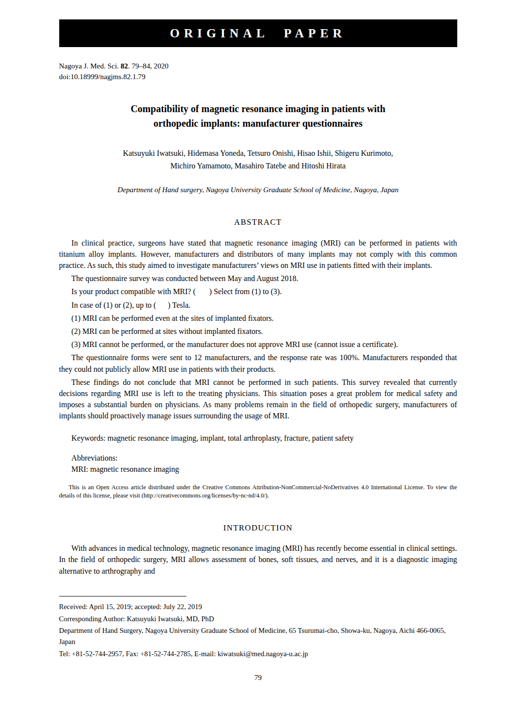ORIGINAL PAPER
Nagoya J. Med. Sci. 82. 79–84, 2020
doi:10.18999/nagjms.82.1.79
Compatibility of magnetic resonance imaging in patients with
orthopedic implants: manufacturer questionnaires
Katsuyuki Iwatsuki, Hidemasa Yoneda, Tetsuro Onishi, Hisao Ishii, Shigeru Kurimoto,
Michiro Yamamoto, Masahiro Tatebe and Hitoshi Hirata
Department of Hand surgery, Nagoya University Graduate School of Medicine, Nagoya, Japan
ABSTRACT
In clinical practice, surgeons have stated that magnetic resonance imaging (MRI) can be performed in patients with titanium alloy implants. However, manufacturers and distributors of many implants may not comply with this common practice. As such, this study aimed to investigate manufacturers’ views on MRI use in patients fitted with their implants.
The questionnaire survey was conducted between May and August 2018.
Is your product compatible with MRI? ( ) Select from (1) to (3).
In case of (1) or (2), up to ( ) Tesla.
(1) MRI can be performed even at the sites of implanted fixators.
(2) MRI can be performed at sites without implanted fixators.
(3) MRI cannot be performed, or the manufacturer does not approve MRI use (cannot issue a certificate).
The questionnaire forms were sent to 12 manufacturers, and the response rate was 100%. Manufacturers responded that they could not publicly allow MRI use in patients with their products.
These findings do not conclude that MRI cannot be performed in such patients. This survey revealed that currently decisions regarding MRI use is left to the treating physicians. This situation poses a great problem for medical safety and imposes a substantial burden on physicians. As many problems remain in the field of orthopedic surgery, manufacturers of implants should proactively manage issues surrounding the usage of MRI.
Keywords: magnetic resonance imaging, implant, total arthroplasty, fracture, patient safety
Abbreviations:
MRI: magnetic resonance imaging
This is an Open Access article distributed under the Creative Commons Attribution-NonCommercial-NoDerivatives 4.0 International License. To view the details of this license, please visit (http://creativecommons.org/licenses/by-nc-nd/4.0/).
INTRODUCTION
With advances in medical technology, magnetic resonance imaging (MRI) has recently become essential in clinical settings. In the field of orthopedic surgery, MRI allows assessment of bones, soft tissues, and nerves, and it is a diagnostic imaging alternative to arthrography and
Received: April 15, 2019; accepted: July 22, 2019
Corresponding Author: Katsuyuki Iwatsuki, MD, PhD
Department of Hand Surgery, Nagoya University Graduate School of Medicine, 65 Tsurumai-cho, Showa-ku, Nagoya, Aichi 466-0065, Japan
Tel: +81-52-744-2957, Fax: +81-52-744-2785, E-mail: kiwatsuki@med.nagoya-u.ac.jp
79